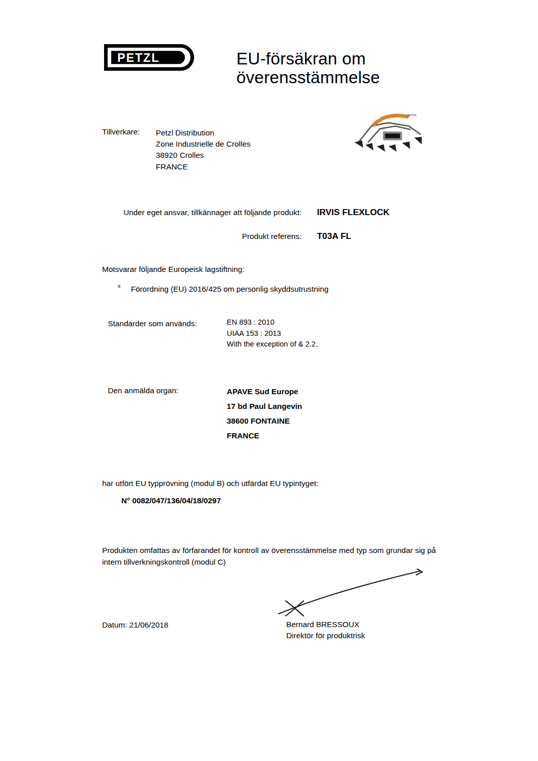PETZL ®
EU-försäkran om överensstämmelse
Tillverkare:
Petzl Distribution
Zone Industrielle de Crolles
38920 Crolles
FRANCE
Under eget ansvar, tillkännager att följande produkt:
IRVIS FLEXLOCK
Produkt referens:
T03A FL
Motsvarar följande Europeisk lagstiftning:
Förordning (EU) 2016/425 om personlig skyddsutrustning
Standarder som används:
EN 893 : 2010
UIAA 153 : 2013
With the exception of & 2.2.
Den anmälda organ:
APAVE Sud Europe
17 bd Paul Langevin
38600 FONTAINE
FRANCE
har utfört EU typprövning (modul B) och utfärdat EU typintyget:
N° 0082/047/136/04/18/0297
Produkten omfattas av förfarandet för kontroll av överensstämmelse med typ som grundar sig på intern tillverkningskontroll (modul C)
Datum: 21/06/2018
Bernard BRESSOUX
Direktör för produktrisk